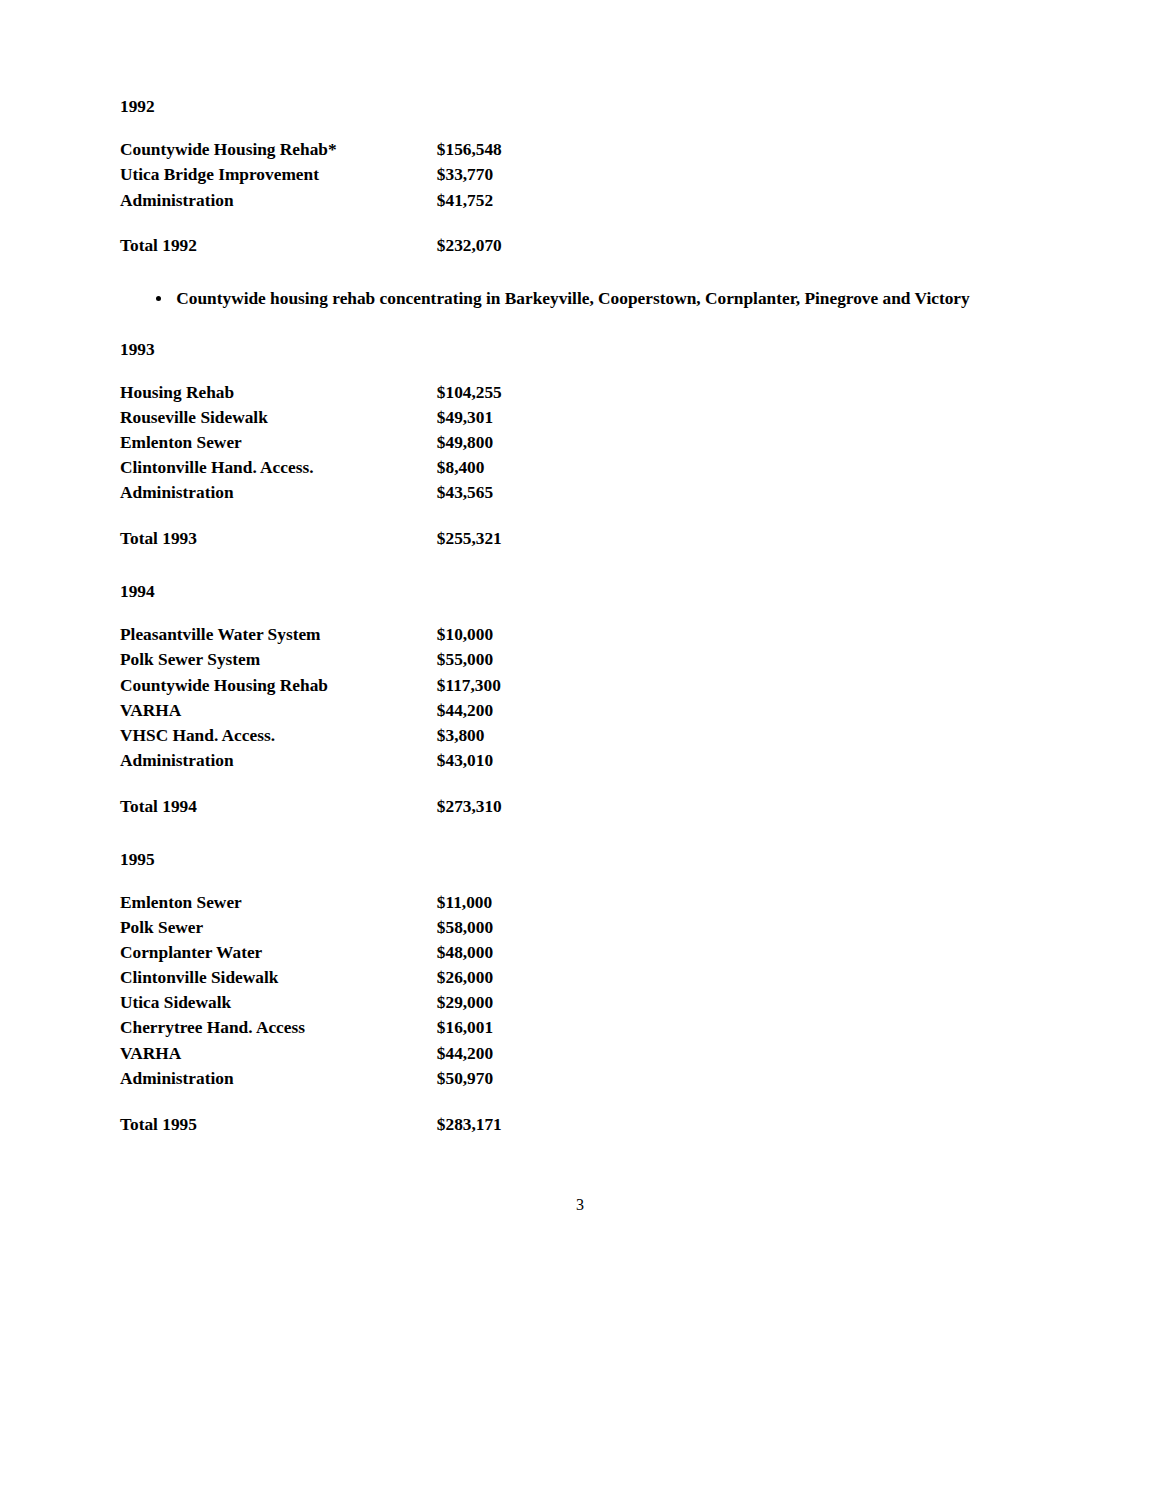1992
| Countywide Housing Rehab* | $156,548 |
| Utica Bridge Improvement | $33,770 |
| Administration | $41,752 |
| Total 1992 | $232,070 |
Countywide housing rehab concentrating in Barkeyville, Cooperstown, Cornplanter, Pinegrove and Victory
1993
| Housing Rehab | $104,255 |
| Rouseville Sidewalk | $49,301 |
| Emlenton Sewer | $49,800 |
| Clintonville Hand. Access. | $8,400 |
| Administration | $43,565 |
| Total 1993 | $255,321 |
1994
| Pleasantville Water System | $10,000 |
| Polk Sewer System | $55,000 |
| Countywide Housing Rehab | $117,300 |
| VARHA | $44,200 |
| VHSC Hand. Access. | $3,800 |
| Administration | $43,010 |
| Total 1994 | $273,310 |
1995
| Emlenton Sewer | $11,000 |
| Polk Sewer | $58,000 |
| Cornplanter Water | $48,000 |
| Clintonville Sidewalk | $26,000 |
| Utica Sidewalk | $29,000 |
| Cherrytree Hand. Access | $16,001 |
| VARHA | $44,200 |
| Administration | $50,970 |
| Total 1995 | $283,171 |
3